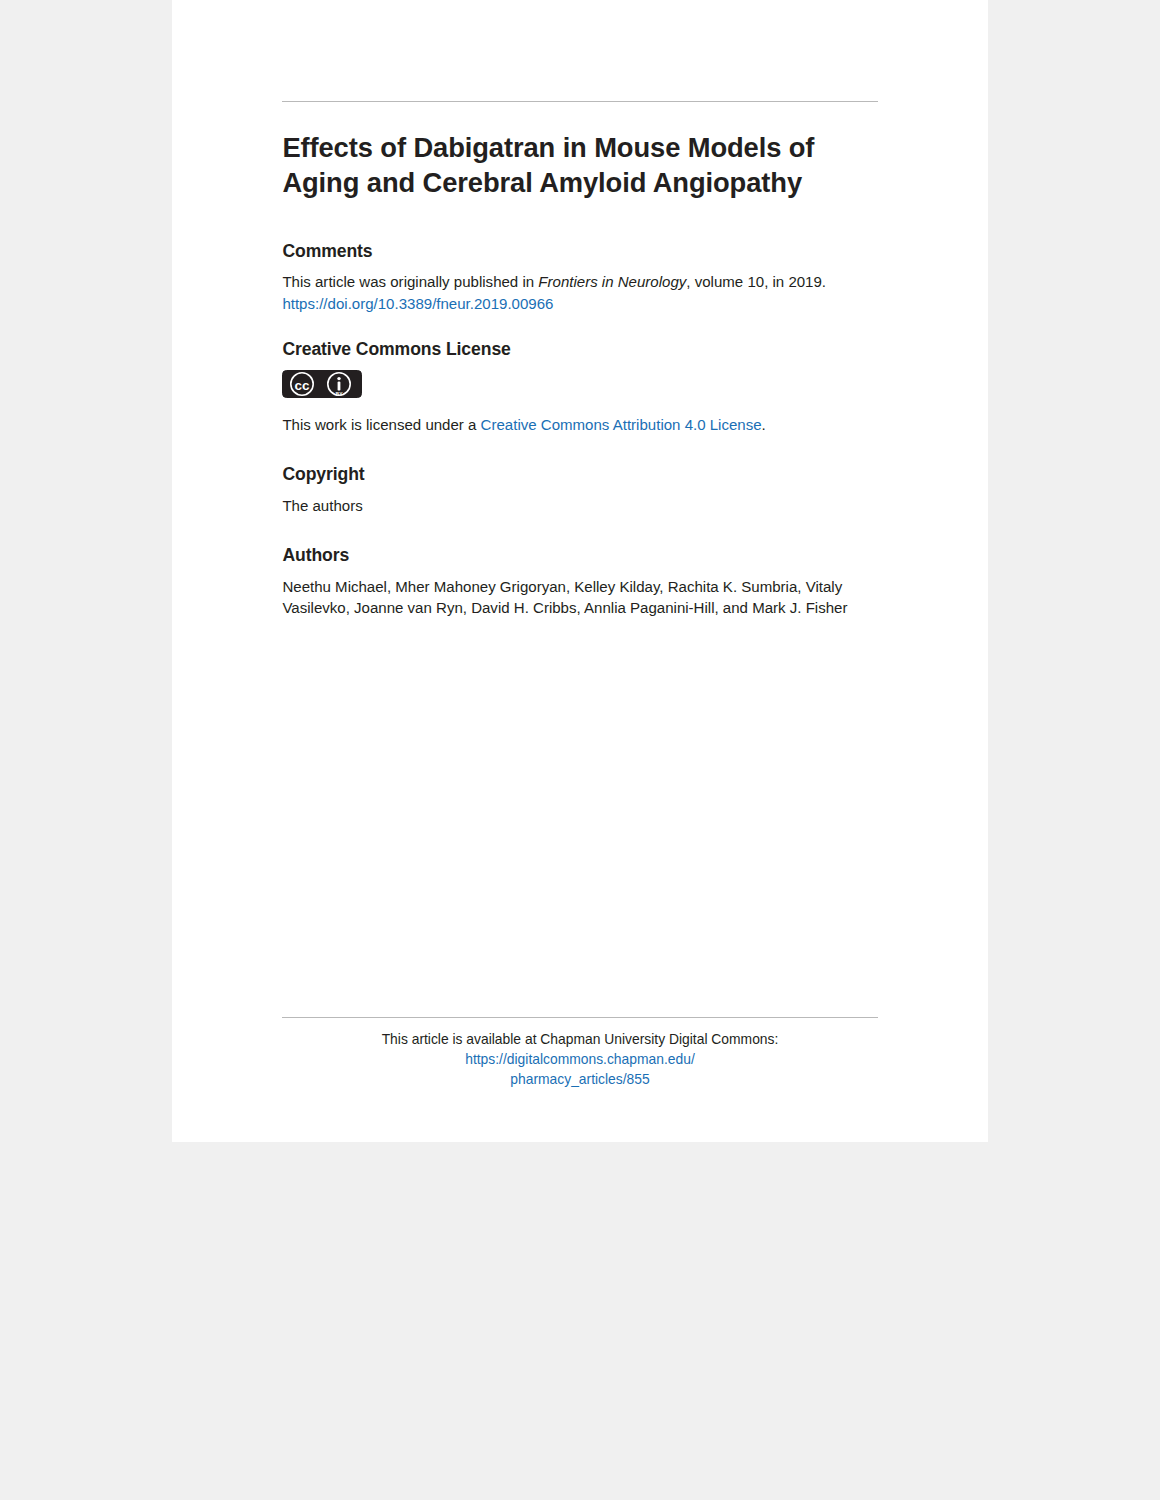Effects of Dabigatran in Mouse Models of Aging and Cerebral Amyloid Angiopathy
Comments
This article was originally published in Frontiers in Neurology, volume 10, in 2019. https://doi.org/10.3389/fneur.2019.00966
Creative Commons License
cc BY
This work is licensed under a Creative Commons Attribution 4.0 License.
Copyright
The authors
Authors
Neethu Michael, Mher Mahoney Grigoryan, Kelley Kilday, Rachita K. Sumbria, Vitaly Vasilevko, Joanne van Ryn, David H. Cribbs, Annlia Paganini-Hill, and Mark J. Fisher
This article is available at Chapman University Digital Commons: https://digitalcommons.chapman.edu/
pharmacy_articles/855